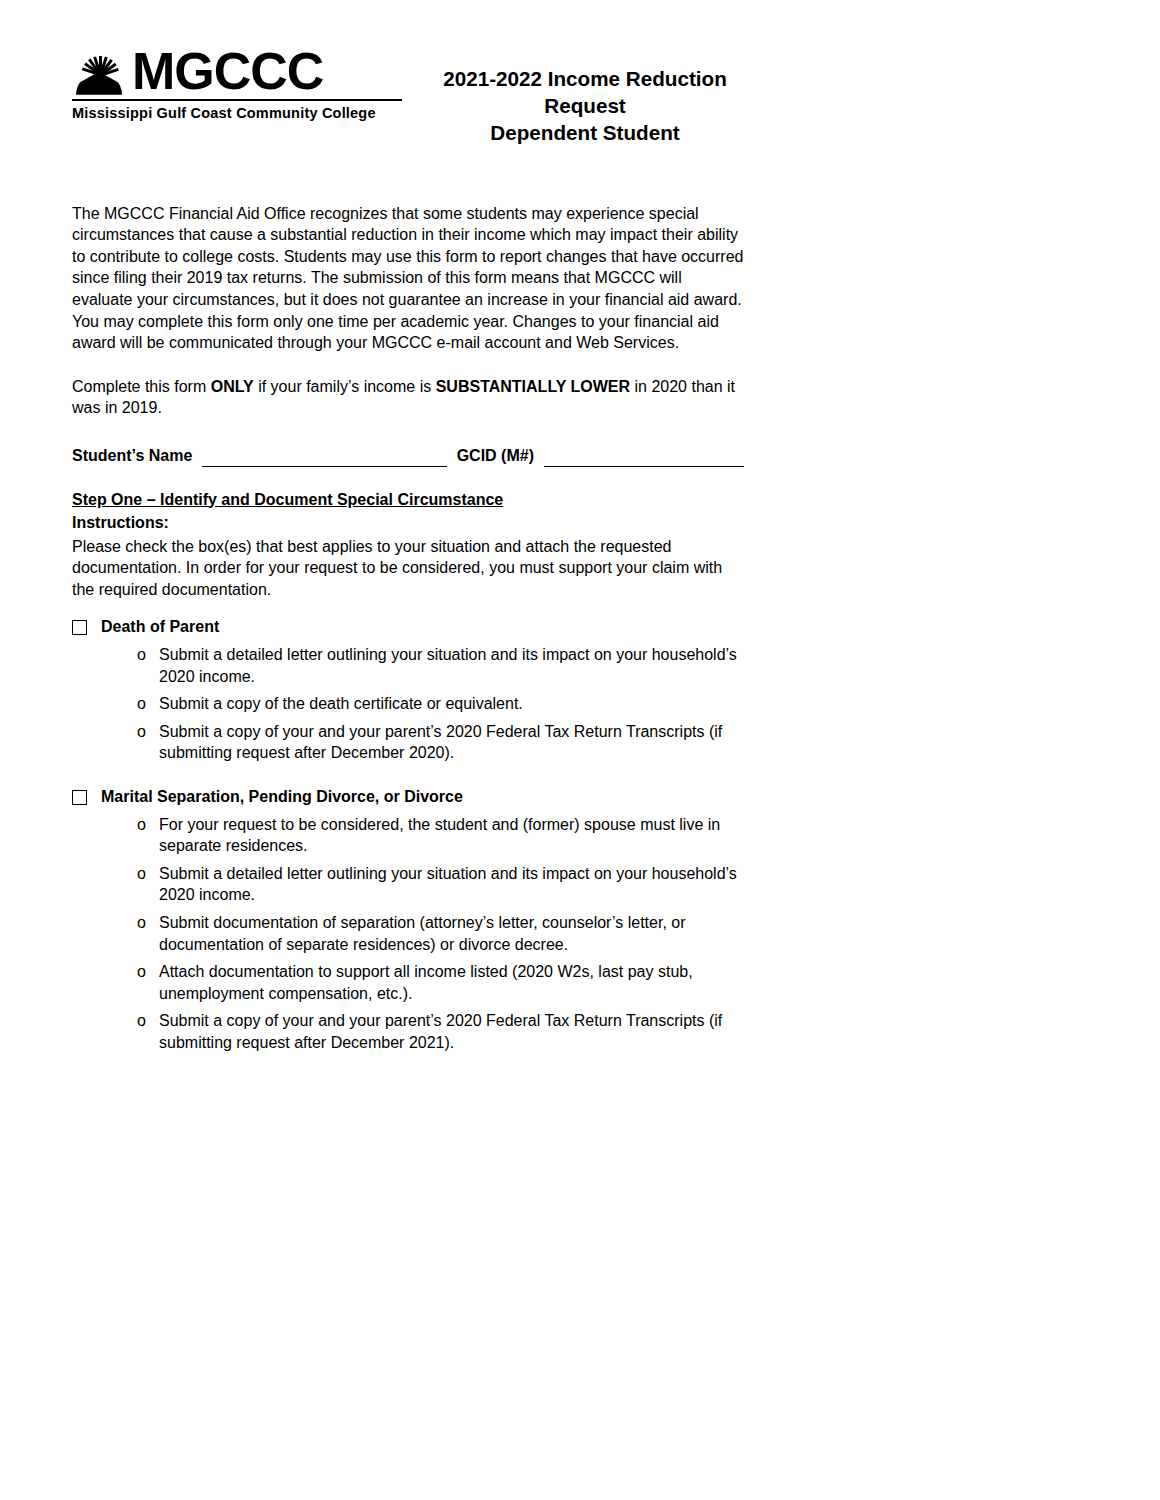MGCCC
Mississippi Gulf Coast Community College
2021-2022 Income Reduction Request
Dependent Student
The MGCCC Financial Aid Office recognizes that some students may experience special circumstances that cause a substantial reduction in their income which may impact their ability to contribute to college costs. Students may use this form to report changes that have occurred since filing their 2019 tax returns. The submission of this form means that MGCCC will evaluate your circumstances, but it does not guarantee an increase in your financial aid award. You may complete this form only one time per academic year. Changes to your financial aid award will be communicated through your MGCCC e-mail account and Web Services.
Complete this form ONLY if your family’s income is SUBSTANTIALLY LOWER in 2020 than it was in 2019.
Student’s Name GCID (M#)
Step One – Identify and Document Special Circumstance
Instructions:
Please check the box(es) that best applies to your situation and attach the requested documentation. In order for your request to be considered, you must support your claim with the required documentation.
Death of Parent
Submit a detailed letter outlining your situation and its impact on your household’s 2020 income.
Submit a copy of the death certificate or equivalent.
Submit a copy of your and your parent’s 2020 Federal Tax Return Transcripts (if submitting request after December 2020).
Marital Separation, Pending Divorce, or Divorce
For your request to be considered, the student and (former) spouse must live in separate residences.
Submit a detailed letter outlining your situation and its impact on your household’s 2020 income.
Submit documentation of separation (attorney’s letter, counselor’s letter, or documentation of separate residences) or divorce decree.
Attach documentation to support all income listed (2020 W2s, last pay stub, unemployment compensation, etc.).
Submit a copy of your and your parent’s 2020 Federal Tax Return Transcripts (if submitting request after December 2021).